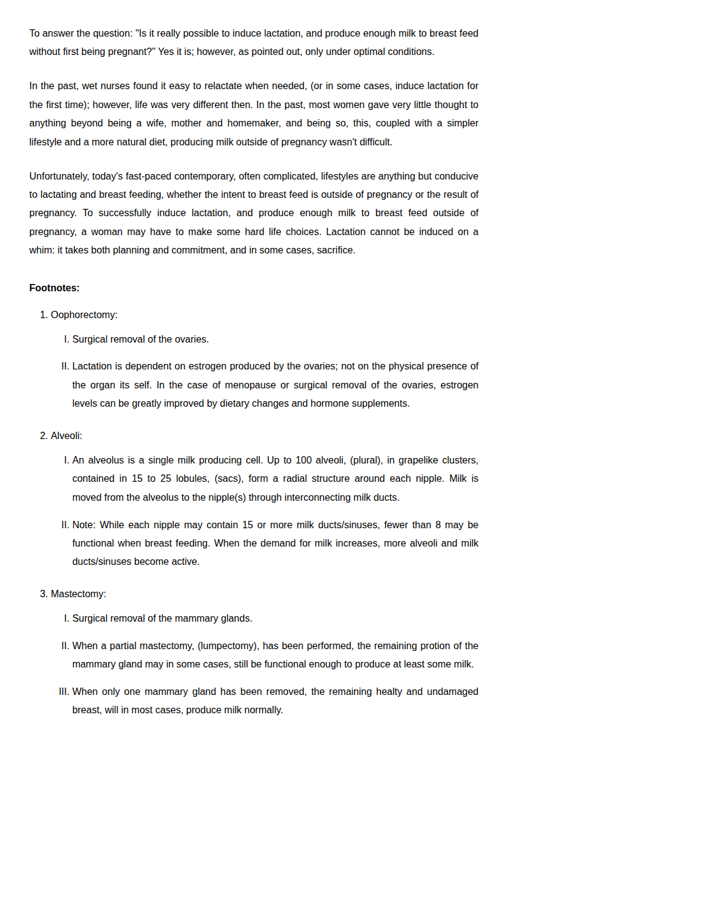To answer the question: "Is it really possible to induce lactation, and produce enough milk to breast feed without first being pregnant?" Yes it is; however, as pointed out, only under optimal conditions.
In the past, wet nurses found it easy to relactate when needed, (or in some cases, induce lactation for the first time); however, life was very different then. In the past, most women gave very little thought to anything beyond being a wife, mother and homemaker, and being so, this, coupled with a simpler lifestyle and a more natural diet, producing milk outside of pregnancy wasn't difficult.
Unfortunately, today's fast-paced contemporary, often complicated, lifestyles are anything but conducive to lactating and breast feeding, whether the intent to breast feed is outside of pregnancy or the result of pregnancy. To successfully induce lactation, and produce enough milk to breast feed outside of pregnancy, a woman may have to make some hard life choices. Lactation cannot be induced on a whim: it takes both planning and commitment, and in some cases, sacrifice.
Footnotes:
Oophorectomy:
Surgical removal of the ovaries.
Lactation is dependent on estrogen produced by the ovaries; not on the physical presence of the organ its self. In the case of menopause or surgical removal of the ovaries, estrogen levels can be greatly improved by dietary changes and hormone supplements.
Alveoli:
An alveolus is a single milk producing cell. Up to 100 alveoli, (plural), in grapelike clusters, contained in 15 to 25 lobules, (sacs), form a radial structure around each nipple. Milk is moved from the alveolus to the nipple(s) through interconnecting milk ducts.
Note: While each nipple may contain 15 or more milk ducts/sinuses, fewer than 8 may be functional when breast feeding. When the demand for milk increases, more alveoli and milk ducts/sinuses become active.
Mastectomy:
Surgical removal of the mammary glands.
When a partial mastectomy, (lumpectomy), has been performed, the remaining protion of the mammary gland may in some cases, still be functional enough to produce at least some milk.
When only one mammary gland has been removed, the remaining healty and undamaged breast, will in most cases, produce milk normally.